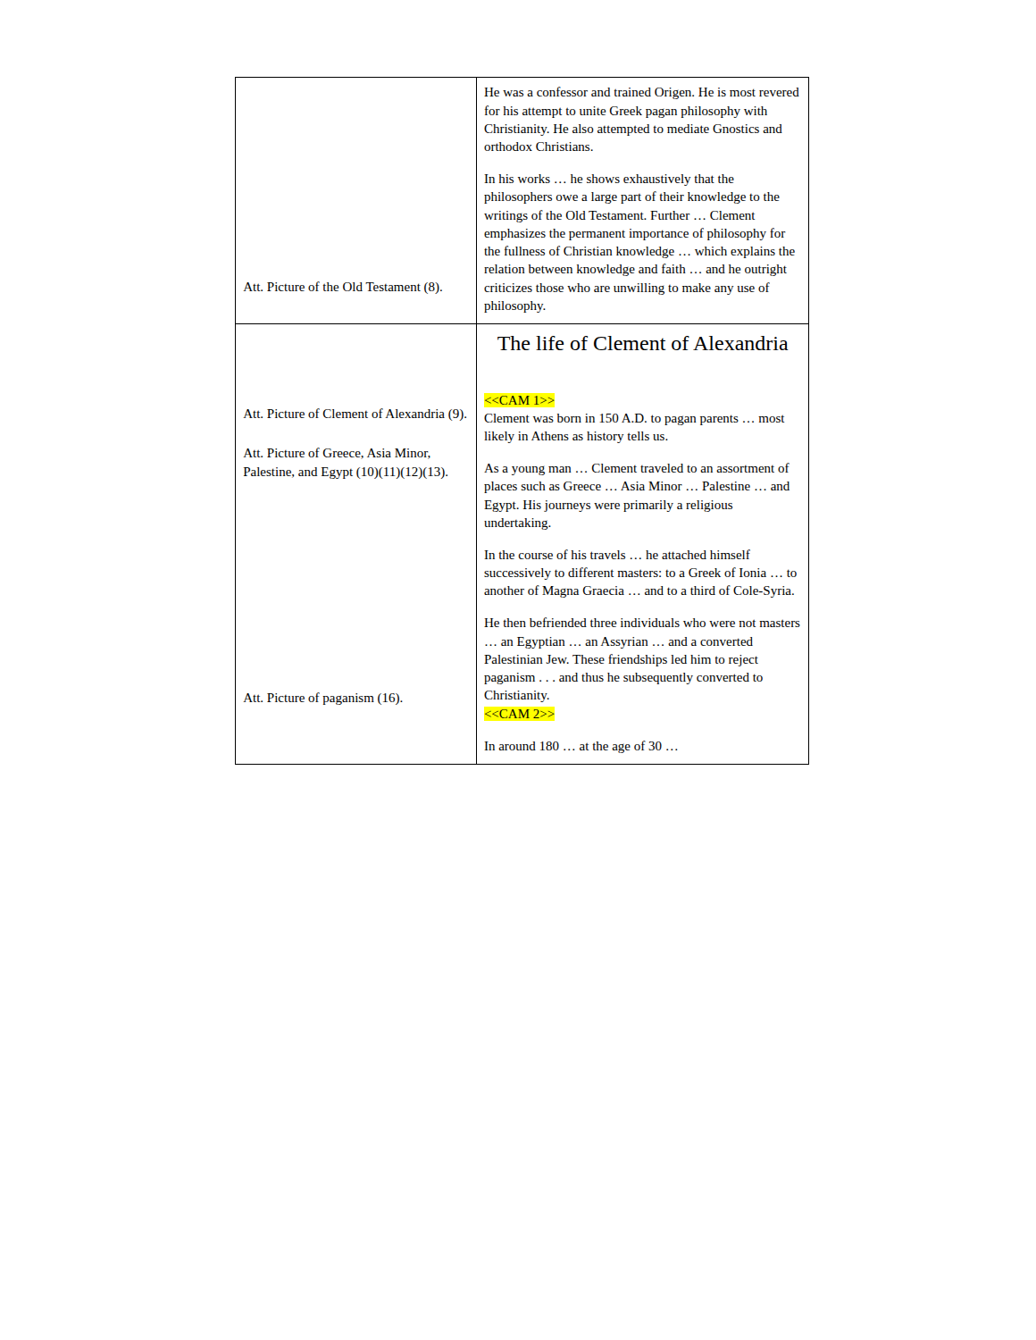| Att. Picture of the Old Testament (8). | He was a confessor and trained Origen. He is most revered for his attempt to unite Greek pagan philosophy with Christianity. He also attempted to mediate Gnostics and orthodox Christians. In his works … he shows exhaustively that the philosophers owe a large part of their knowledge to the writings of the Old Testament. Further … Clement emphasizes the permanent importance of philosophy for the fullness of Christian knowledge … which explains the relation between knowledge and faith … and he outright criticizes those who are unwilling to make any use of philosophy. |
| Att. Picture of Clement of Alexandria (9). Att. Picture of Greece, Asia Minor, Palestine, and Egypt (10)(11)(12)(13). Att. Picture of paganism (16). | The life of Clement of Alexandria <<CAM 1>> Clement was born in 150 A.D. to pagan parents … most likely in Athens as history tells us. As a young man … Clement traveled to an assortment of places such as Greece … Asia Minor … Palestine … and Egypt. His journeys were primarily a religious undertaking. In the course of his travels … he attached himself successively to different masters: to a Greek of Ionia … to another of Magna Graecia … and to a third of Cole-Syria. He then befriended three individuals who were not masters … an Egyptian … an Assyrian … and a converted Palestinian Jew. These friendships led him to reject paganism . . . and thus he subsequently converted to Christianity. <<CAM 2>> In around 180 … at the age of 30 … |